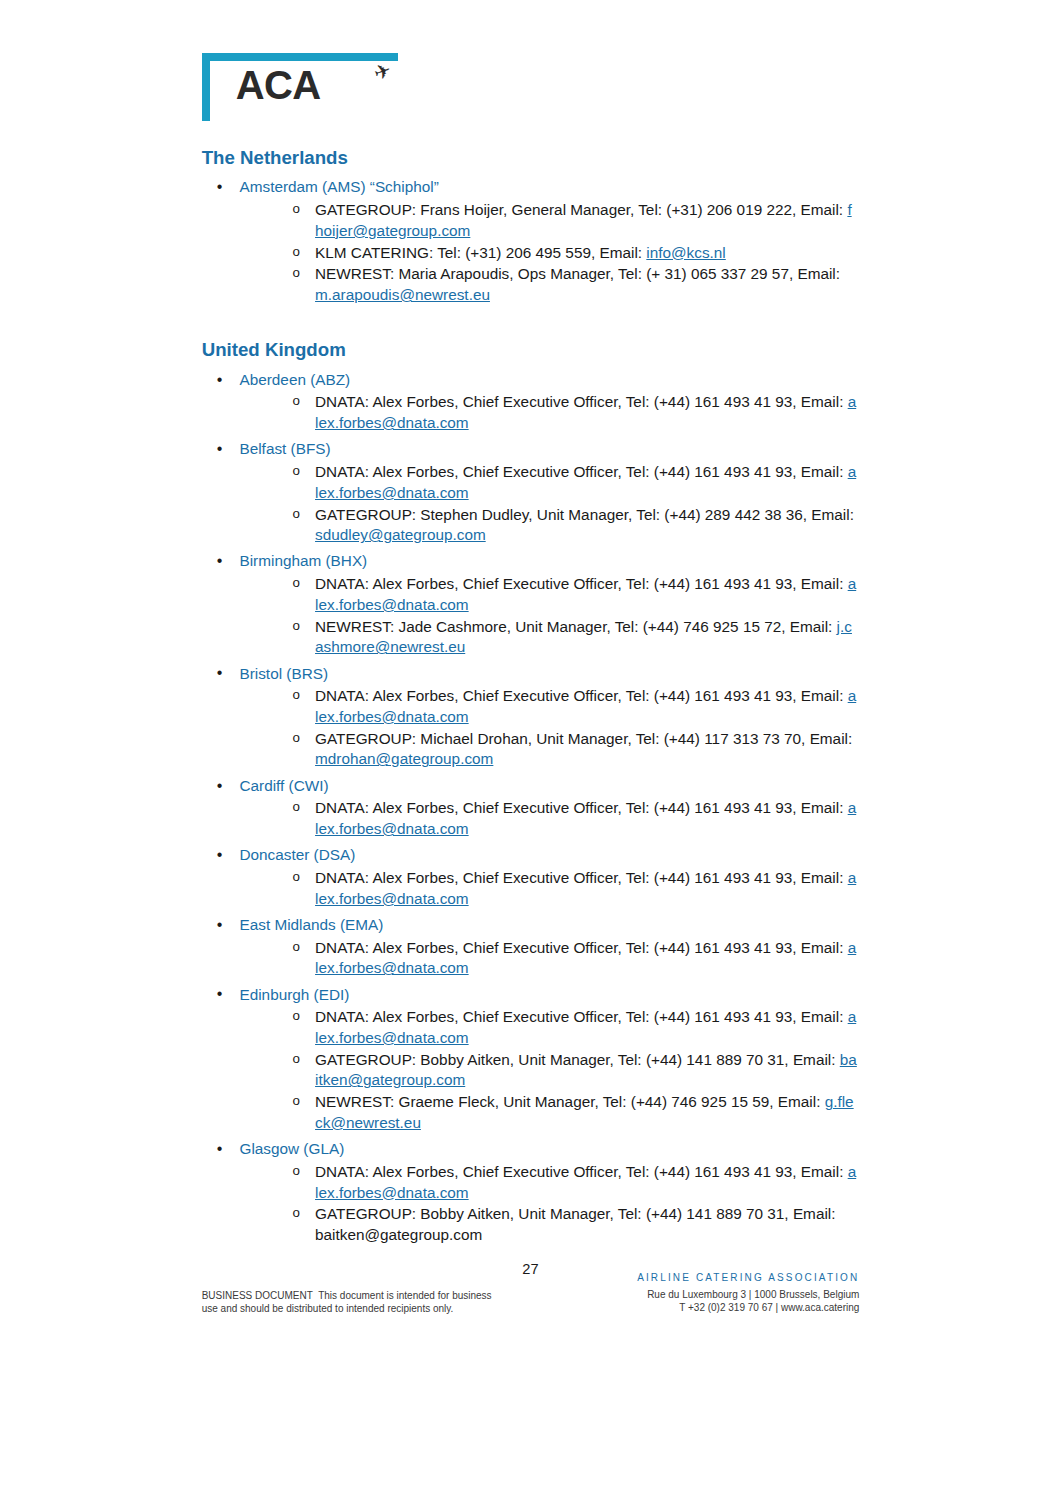✈
ACA
The Netherlands
Amsterdam (AMS) “Schiphol”
GATEGROUP: Frans Hoijer, General Manager, Tel: (+31) 206 019 222, Email: fhoijer@gategroup.com
KLM CATERING: Tel: (+31) 206 495 559, Email: info@kcs.nl
NEWREST: Maria Arapoudis, Ops Manager, Tel: (+ 31) 065 337 29 57, Email: m.arapoudis@newrest.eu
United Kingdom
Aberdeen (ABZ)
DNATA: Alex Forbes, Chief Executive Officer, Tel: (+44) 161 493 41 93, Email: alex.forbes@dnata.com
Belfast (BFS)
DNATA: Alex Forbes, Chief Executive Officer, Tel: (+44) 161 493 41 93, Email: alex.forbes@dnata.com
GATEGROUP: Stephen Dudley, Unit Manager, Tel: (+44) 289 442 38 36, Email: sdudley@gategroup.com
Birmingham (BHX)
DNATA: Alex Forbes, Chief Executive Officer, Tel: (+44) 161 493 41 93, Email: alex.forbes@dnata.com
NEWREST: Jade Cashmore, Unit Manager, Tel: (+44) 746 925 15 72, Email: j.cashmore@newrest.eu
Bristol (BRS)
DNATA: Alex Forbes, Chief Executive Officer, Tel: (+44) 161 493 41 93, Email: alex.forbes@dnata.com
GATEGROUP: Michael Drohan, Unit Manager, Tel: (+44) 117 313 73 70, Email: mdrohan@gategroup.com
Cardiff (CWI)
DNATA: Alex Forbes, Chief Executive Officer, Tel: (+44) 161 493 41 93, Email: alex.forbes@dnata.com
Doncaster (DSA)
DNATA: Alex Forbes, Chief Executive Officer, Tel: (+44) 161 493 41 93, Email: alex.forbes@dnata.com
East Midlands (EMA)
DNATA: Alex Forbes, Chief Executive Officer, Tel: (+44) 161 493 41 93, Email: alex.forbes@dnata.com
Edinburgh (EDI)
DNATA: Alex Forbes, Chief Executive Officer, Tel: (+44) 161 493 41 93, Email: alex.forbes@dnata.com
GATEGROUP: Bobby Aitken, Unit Manager, Tel: (+44) 141 889 70 31, Email: baitken@gategroup.com
NEWREST: Graeme Fleck, Unit Manager, Tel: (+44) 746 925 15 59, Email: g.fleck@newrest.eu
Glasgow (GLA)
DNATA: Alex Forbes, Chief Executive Officer, Tel: (+44) 161 493 41 93, Email: alex.forbes@dnata.com
GATEGROUP: Bobby Aitken, Unit Manager, Tel: (+44) 141 889 70 31, Email: baitken@gategroup.com
27
BUSINESS DOCUMENT This document is intended for business
use and should be distributed to intended recipients only.
AIRLINE CATERING ASSOCIATION
Rue du Luxembourg 3 | 1000 Brussels, Belgium
T +32 (0)2 319 70 67 | www.aca.catering